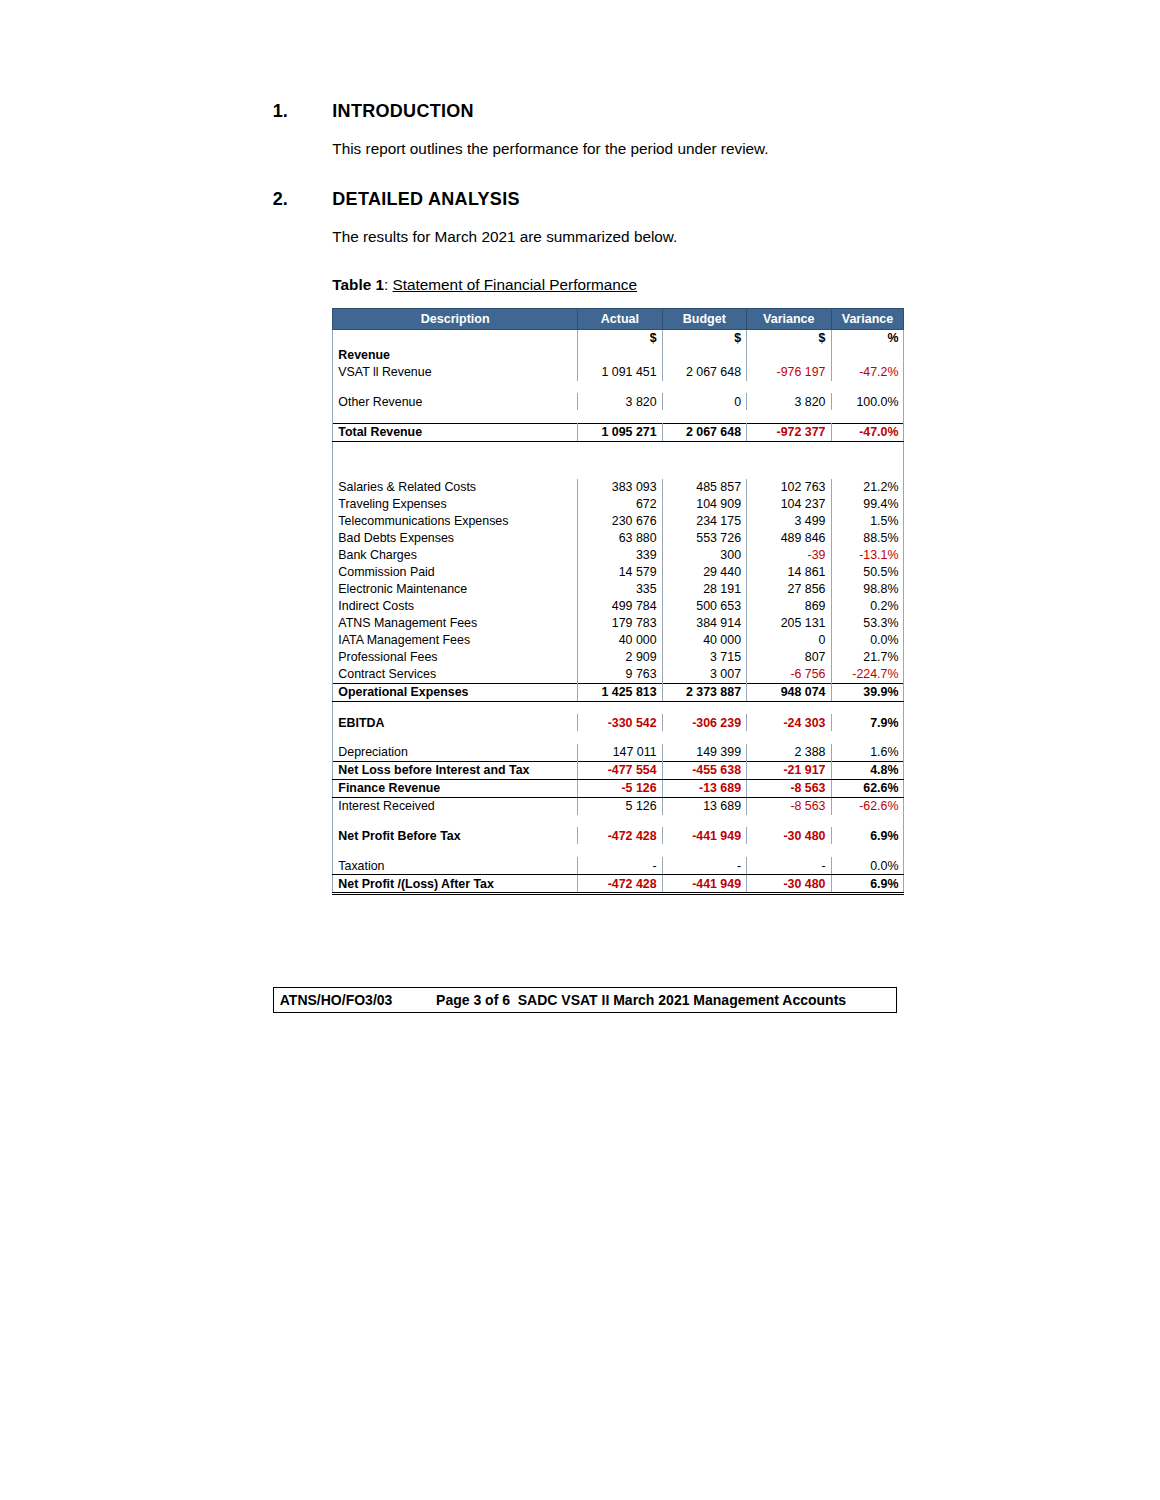1.
INTRODUCTION
This report outlines the performance for the period under review.
2.
DETAILED ANALYSIS
The results for March 2021 are summarized below.
Table 1: Statement of Financial Performance
| Description | Actual | Budget | Variance | Variance |
| --- | --- | --- | --- | --- |
| | $ | $ | $ | % |
| Revenue | | | | |
| VSAT ll Revenue | 1 091 451 | 2 067 648 | -976 197 | -47.2% |
| Other Revenue | 3 820 | 0 | 3 820 | 100.0% |
| Total Revenue | 1 095 271 | 2 067 648 | -972 377 | -47.0% |
| Salaries & Related Costs | 383 093 | 485 857 | 102 763 | 21.2% |
| Traveling Expenses | 672 | 104 909 | 104 237 | 99.4% |
| Telecommunications Expenses | 230 676 | 234 175 | 3 499 | 1.5% |
| Bad Debts Expenses | 63 880 | 553 726 | 489 846 | 88.5% |
| Bank Charges | 339 | 300 | -39 | -13.1% |
| Commission Paid | 14 579 | 29 440 | 14 861 | 50.5% |
| Electronic Maintenance | 335 | 28 191 | 27 856 | 98.8% |
| Indirect Costs | 499 784 | 500 653 | 869 | 0.2% |
| ATNS Management Fees | 179 783 | 384 914 | 205 131 | 53.3% |
| IATA Management Fees | 40 000 | 40 000 | 0 | 0.0% |
| Professional Fees | 2 909 | 3 715 | 807 | 21.7% |
| Contract Services | 9 763 | 3 007 | -6 756 | -224.7% |
| Operational Expenses | 1 425 813 | 2 373 887 | 948 074 | 39.9% |
| EBITDA | -330 542 | -306 239 | -24 303 | 7.9% |
| Depreciation | 147 011 | 149 399 | 2 388 | 1.6% |
| Net Loss before Interest and Tax | -477 554 | -455 638 | -21 917 | 4.8% |
| Finance Revenue | -5 126 | -13 689 | -8 563 | 62.6% |
| Interest Received | 5 126 | 13 689 | -8 563 | -62.6% |
| Net Profit Before Tax | -472 428 | -441 949 | -30 480 | 6.9% |
| Taxation | - | - | - | 0.0% |
| Net Profit /(Loss) After Tax | -472 428 | -441 949 | -30 480 | 6.9% |
ATNS/HO/FO3/03 Page 3 of 6 SADC VSAT II March 2021 Management Accounts